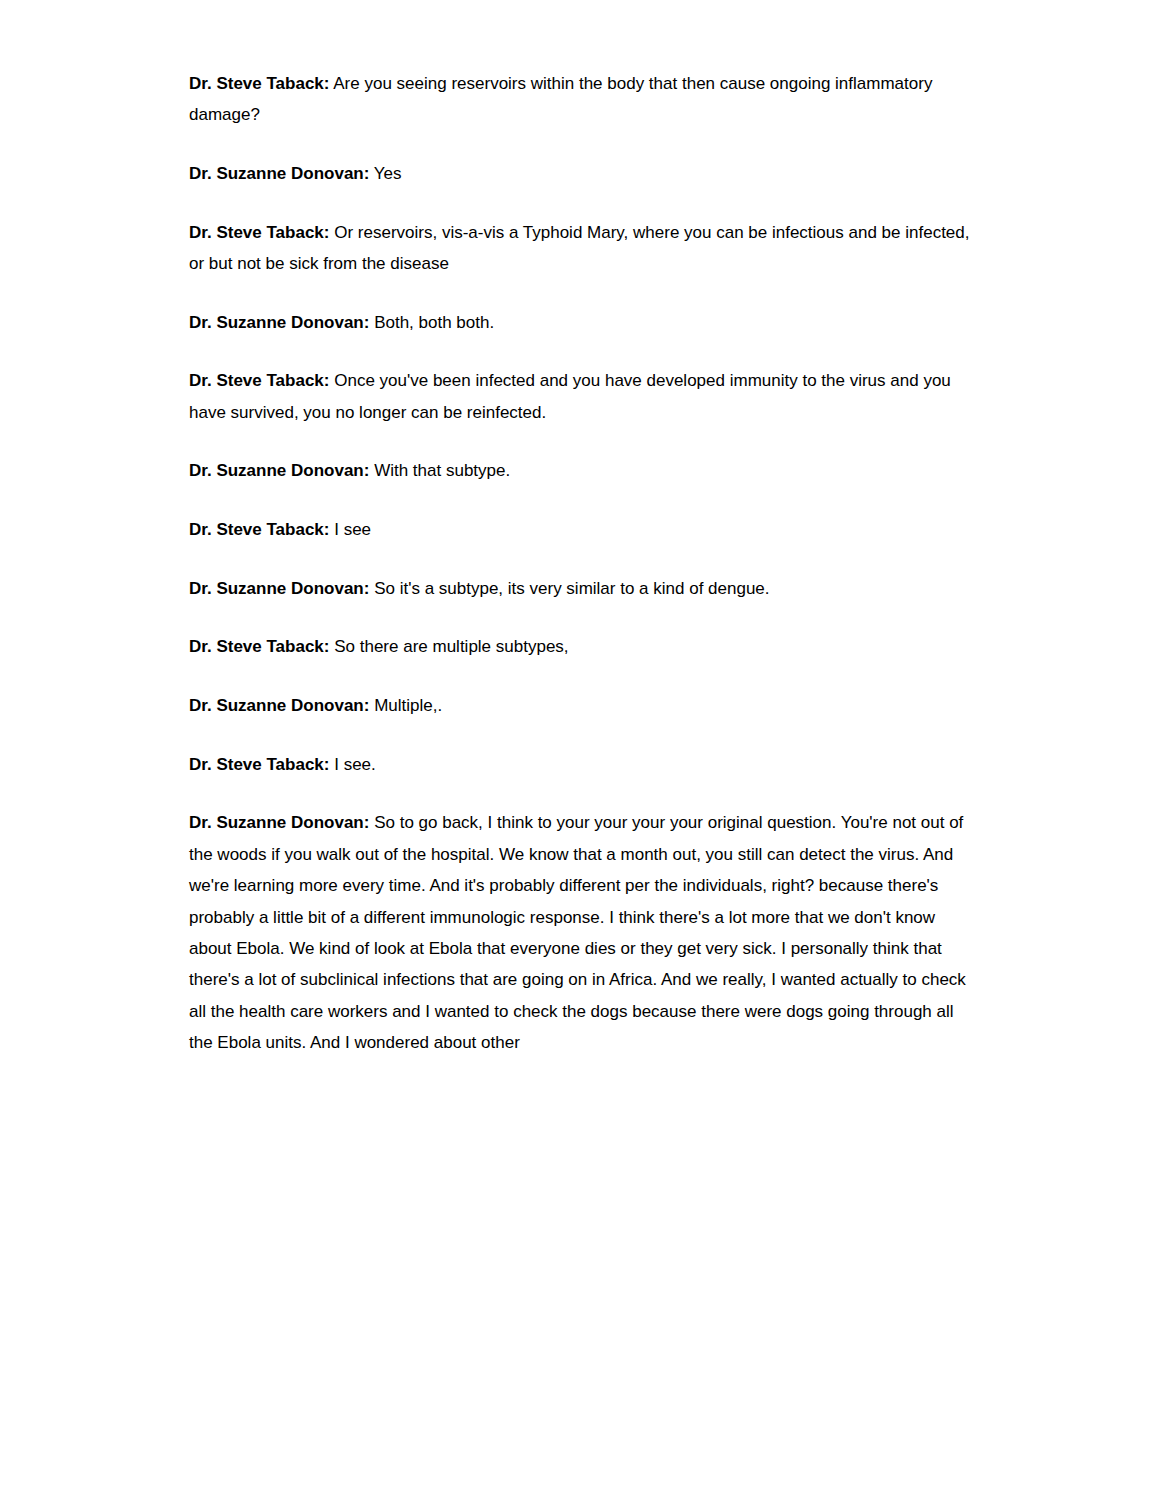Dr. Steve Taback: Are you seeing reservoirs within the body that then cause ongoing inflammatory damage?
Dr. Suzanne Donovan: Yes
Dr. Steve Taback: Or reservoirs, vis-a-vis a Typhoid Mary, where you can be infectious and be infected, or but not be sick from the disease
Dr. Suzanne Donovan: Both, both both.
Dr. Steve Taback: Once you've been infected and you have developed immunity to the virus and you have survived, you no longer can be reinfected.
Dr. Suzanne Donovan: With that subtype.
Dr. Steve Taback: I see
Dr. Suzanne Donovan: So it's a subtype, its very similar to a kind of dengue.
Dr. Steve Taback: So there are multiple subtypes,
Dr. Suzanne Donovan: Multiple,.
Dr. Steve Taback: I see.
Dr. Suzanne Donovan: So to go back, I think to your your your your original question. You're not out of the woods if you walk out of the hospital. We know that a month out, you still can detect the virus. And we're learning more every time. And it's probably different per the individuals, right? because there's probably a little bit of a different immunologic response. I think there's a lot more that we don't know about Ebola. We kind of look at Ebola that everyone dies or they get very sick. I personally think that there's a lot of subclinical infections that are going on in Africa. And we really, I wanted actually to check all the health care workers and I wanted to check the dogs because there were dogs going through all the Ebola units. And I wondered about other